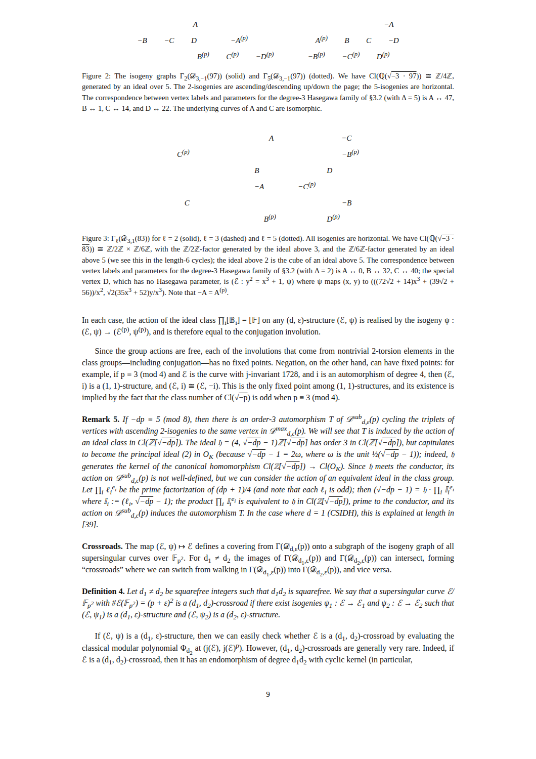A −A
−B −C D −A(p) A(p) B C −D
B(p) C(p) −D(p) −B(p) −C(p) D(p)
Figure 2: The isogeny graphs Γ2(𝒟3,−1(97)) (solid) and Γ5(𝒟3,−1(97)) (dotted). We have Cl(ℚ(√−3 · 97)) ≅ ℤ/4ℤ, generated by an ideal over 5. The 2-isogenies are ascending/descending up/down the page; the 5-isogenies are horizontal. The correspondence between vertex labels and parameters for the degree-3 Hasegawa family of §3.2 (with Δ = 5) is A ↔ 47, B ↔ 1, C ↔ 14, and D ↔ 22. The underlying curves of A and C are isomorphic.
A −C
C(p) −B(p)
B D
−A −C(p)
C −B
B(p) D(p)
Figure 3: Γℓ(𝒟3,1(83)) for ℓ = 2 (solid), ℓ = 3 (dashed) and ℓ = 5 (dotted). All isogenies are horizontal. We have Cl(ℚ(√−3 · 83)) ≅ ℤ/2ℤ × ℤ/6ℤ, with the ℤ/2ℤ-factor generated by the ideal above 3, and the ℤ/6ℤ-factor generated by an ideal above 5 (we see this in the length-6 cycles); the ideal above 2 is the cube of an ideal above 5. The correspondence between vertex labels and parameters for the degree-3 Hasegawa family of §3.2 (with Δ = 2) is A ↔ 0, B ↔ 32, C ↔ 40; the special vertex D, which has no Hasegawa parameter, is (ℰ : y2 = x3 + 1, ψ) where ψ maps (x, y) to (((72√2 + 14)x3 + (39√2 + 56))/x2, √2(35x3 + 52)y/x3). Note that −A = A(p).
In each case, the action of the ideal class ∏i[𝔹i] = [𝔽] on any (d, ε)-structure (ℰ, ψ) is realised by the isogeny ψ : (ℰ, ψ) → (ℰ(p), ψ(p)), and is therefore equal to the conjugation involution.
Since the group actions are free, each of the involutions that come from nontrivial 2-torsion elements in the class groups—including conjugation—has no fixed points. Negation, on the other hand, can have fixed points: for example, if p ≡ 3 (mod 4) and ℰ is the curve with j-invariant 1728, and i is an automorphism of degree 4, then (ℰ, i) is a (1, 1)-structure, and (ℰ, i) ≅ (ℰ, −i). This is the only fixed point among (1, 1)-structures, and its existence is implied by the fact that the class number of Cl(√−p) is odd when p ≡ 3 (mod 4).
Remark 5. If −dp ≡ 5 (mod 8), then there is an order-3 automorphism T of 𝒟subd,ε(p) cycling the triplets of vertices with ascending 2-isogenies to the same vertex in 𝒟maxd,ε(p). We will see that T is induced by the action of an ideal class in Cl(ℤ[√−dp]). The ideal 𝔥 = (4, √−dp − 1)ℤ[√−dp] has order 3 in Cl(ℤ[√−dp]), but capitulates to become the principal ideal (2) in OK (because √−dp − 1 = 2ω, where ω is the unit ½(√−dp − 1)); indeed, 𝔥 generates the kernel of the canonical homomorphism Cl(ℤ[√−dp]) → Cl(OK). Since 𝔥 meets the conductor, its action on 𝒟subd,ε(p) is not well-defined, but we can consider the action of an equivalent ideal in the class group. Let ∏i ℓiei be the prime factorization of (dp + 1)/4 (and note that each ℓi is odd); then (√−dp − 1) = 𝔥 · ∏i 𝕀iei where 𝕀i := (ℓi, √−dp − 1); the product ∏i 𝕀iei is equivalent to 𝔥 in Cl(ℤ[√−dp]), prime to the conductor, and its action on 𝒟subd,ε(p) induces the automorphism T. In the case where d = 1 (CSIDH), this is explained at length in [39].
Crossroads. The map (ℰ, ψ) ↦ ℰ defines a covering from Γ(𝒟d,ε(p)) onto a subgraph of the isogeny graph of all supersingular curves over 𝔽p2. For d1 ≠ d2 the images of Γ(𝒟d1,ε(p)) and Γ(𝒟d2,ε(p)) can intersect, forming “crossroads” where we can switch from walking in Γ(𝒟d1,ε(p)) into Γ(𝒟d2,ε(p)), and vice versa.
Definition 4. Let d1 ≠ d2 be squarefree integers such that d1d2 is squarefree. We say that a supersingular curve ℰ/𝔽p2 with #ℰ(𝔽p2) = (p + ε)2 is a (d1, d2)-crossroad if there exist isogenies ψ1 : ℰ → ℰ1 and ψ2 : ℰ → ℰ2 such that (ℰ, ψ1) is a (d1, ε)-structure and (ℰ, ψ2) is a (d2, ε)-structure.
If (ℰ, ψ) is a (d1, ε)-structure, then we can easily check whether ℰ is a (d1, d2)-crossroad by evaluating the classical modular polynomial Φd2 at (j(ℰ), j(ℰ)p). However, (d1, d2)-crossroads are generally very rare. Indeed, if ℰ is a (d1, d2)-crossroad, then it has an endomorphism of degree d1d2 with cyclic kernel (in particular,
9